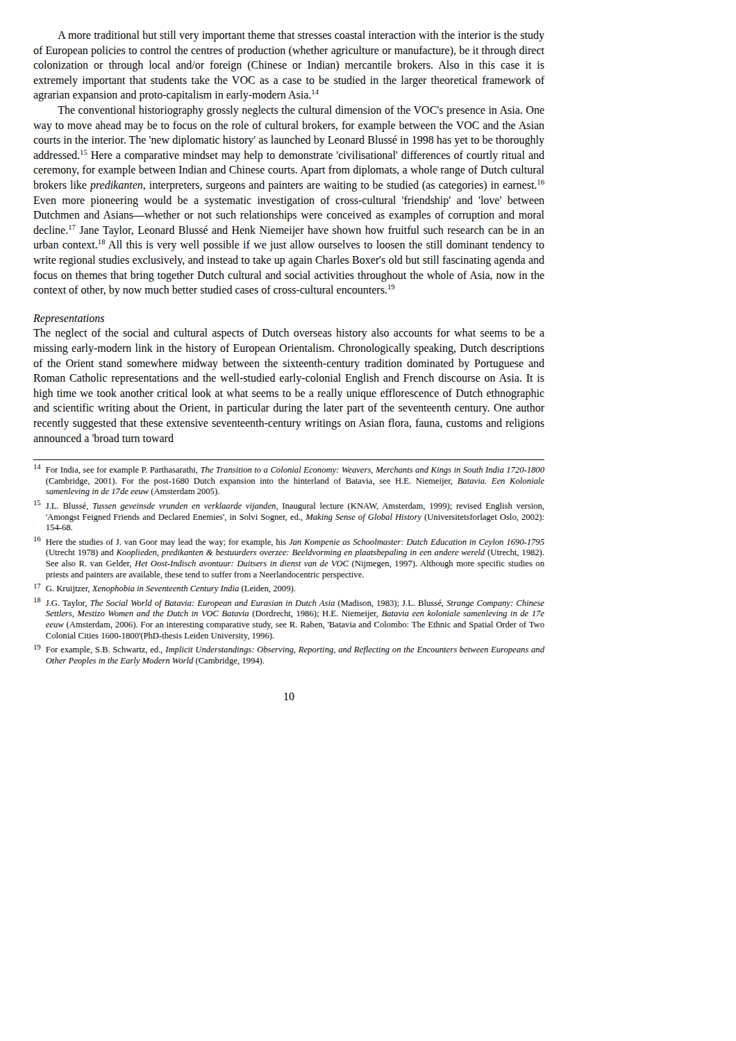A more traditional but still very important theme that stresses coastal interaction with the interior is the study of European policies to control the centres of production (whether agriculture or manufacture), be it through direct colonization or through local and/or foreign (Chinese or Indian) mercantile brokers. Also in this case it is extremely important that students take the VOC as a case to be studied in the larger theoretical framework of agrarian expansion and proto-capitalism in early-modern Asia.14
The conventional historiography grossly neglects the cultural dimension of the VOC's presence in Asia. One way to move ahead may be to focus on the role of cultural brokers, for example between the VOC and the Asian courts in the interior. The 'new diplomatic history' as launched by Leonard Blussé in 1998 has yet to be thoroughly addressed.15 Here a comparative mindset may help to demonstrate 'civilisational' differences of courtly ritual and ceremony, for example between Indian and Chinese courts. Apart from diplomats, a whole range of Dutch cultural brokers like predikanten, interpreters, surgeons and painters are waiting to be studied (as categories) in earnest.16 Even more pioneering would be a systematic investigation of cross-cultural 'friendship' and 'love' between Dutchmen and Asians—whether or not such relationships were conceived as examples of corruption and moral decline.17 Jane Taylor, Leonard Blussé and Henk Niemeijer have shown how fruitful such research can be in an urban context.18 All this is very well possible if we just allow ourselves to loosen the still dominant tendency to write regional studies exclusively, and instead to take up again Charles Boxer's old but still fascinating agenda and focus on themes that bring together Dutch cultural and social activities throughout the whole of Asia, now in the context of other, by now much better studied cases of cross-cultural encounters.19
Representations
The neglect of the social and cultural aspects of Dutch overseas history also accounts for what seems to be a missing early-modern link in the history of European Orientalism. Chronologically speaking, Dutch descriptions of the Orient stand somewhere midway between the sixteenth-century tradition dominated by Portuguese and Roman Catholic representations and the well-studied early-colonial English and French discourse on Asia. It is high time we took another critical look at what seems to be a really unique efflorescence of Dutch ethnographic and scientific writing about the Orient, in particular during the later part of the seventeenth century. One author recently suggested that these extensive seventeenth-century writings on Asian flora, fauna, customs and religions announced a 'broad turn toward
14 For India, see for example P. Parthasarathi, The Transition to a Colonial Economy: Weavers, Merchants and Kings in South India 1720-1800 (Cambridge, 2001). For the post-1680 Dutch expansion into the hinterland of Batavia, see H.E. Niemeijer, Batavia. Een Koloniale samenleving in de 17de eeuw (Amsterdam 2005).
15 J.L. Blussé, Tussen geveinsde vrunden en verklaarde vijanden, Inaugural lecture (KNAW, Amsterdam, 1999); revised English version, 'Amongst Feigned Friends and Declared Enemies', in Solvi Sogner, ed., Making Sense of Global History (Universitetsforlaget Oslo, 2002): 154-68.
16 Here the studies of J. van Goor may lead the way; for example, his Jan Kompenie as Schoolmaster: Dutch Education in Ceylon 1690-1795 (Utrecht 1978) and Kooplieden, predikanten & bestuurders overzee: Beeldvorming en plaatsbepaling in een andere wereld (Utrecht, 1982). See also R. van Gelder, Het Oost-Indisch avontuur: Duitsers in dienst van de VOC (Nijmegen, 1997). Although more specific studies on priests and painters are available, these tend to suffer from a Neerlandocentric perspective.
17 G. Kruijtzer, Xenophobia in Seventeenth Century India (Leiden, 2009).
18 J.G. Taylor, The Social World of Batavia: European and Eurasian in Dutch Asia (Madison, 1983); J.L. Blussé, Strange Company: Chinese Settlers, Mestizo Women and the Dutch in VOC Batavia (Dordrecht, 1986); H.E. Niemeijer, Batavia een koloniale samenleving in de 17e eeuw (Amsterdam, 2006). For an interesting comparative study, see R. Raben, 'Batavia and Colombo: The Ethnic and Spatial Order of Two Colonial Cities 1600-1800'(PhD-thesis Leiden University, 1996).
19 For example, S.B. Schwartz, ed., Implicit Understandings: Observing, Reporting, and Reflecting on the Encounters between Europeans and Other Peoples in the Early Modern World (Cambridge, 1994).
10